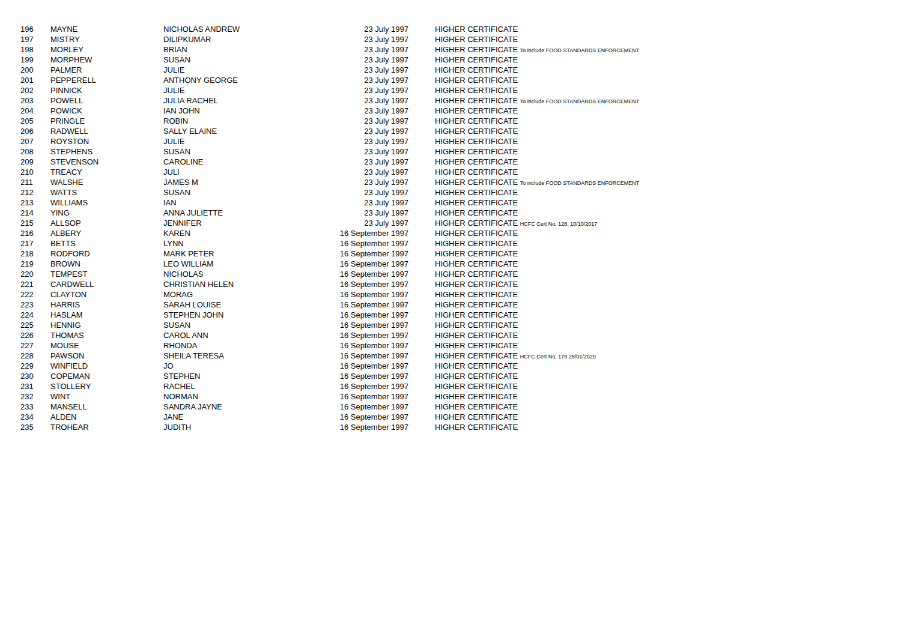| 196 | MAYNE | NICHOLAS ANDREW | 23 July 1997 | HIGHER CERTIFICATE |
| 197 | MISTRY | DILIPKUMAR | 23 July 1997 | HIGHER CERTIFICATE |
| 198 | MORLEY | BRIAN | 23 July 1997 | HIGHER CERTIFICATE To include FOOD STANDARDS ENFORCEMENT |
| 199 | MORPHEW | SUSAN | 23 July 1997 | HIGHER CERTIFICATE |
| 200 | PALMER | JULIE | 23 July 1997 | HIGHER CERTIFICATE |
| 201 | PEPPERELL | ANTHONY GEORGE | 23 July 1997 | HIGHER CERTIFICATE |
| 202 | PINNICK | JULIE | 23 July 1997 | HIGHER CERTIFICATE |
| 203 | POWELL | JULIA RACHEL | 23 July 1997 | HIGHER CERTIFICATE To include FOOD STANDARDS ENFORCEMENT |
| 204 | POWICK | IAN JOHN | 23 July 1997 | HIGHER CERTIFICATE |
| 205 | PRINGLE | ROBIN | 23 July 1997 | HIGHER CERTIFICATE |
| 206 | RADWELL | SALLY ELAINE | 23 July 1997 | HIGHER CERTIFICATE |
| 207 | ROYSTON | JULIE | 23 July 1997 | HIGHER CERTIFICATE |
| 208 | STEPHENS | SUSAN | 23 July 1997 | HIGHER CERTIFICATE |
| 209 | STEVENSON | CAROLINE | 23 July 1997 | HIGHER CERTIFICATE |
| 210 | TREACY | JULI | 23 July 1997 | HIGHER CERTIFICATE |
| 211 | WALSHE | JAMES M | 23 July 1997 | HIGHER CERTIFICATE To include FOOD STANDARDS ENFORCEMENT |
| 212 | WATTS | SUSAN | 23 July 1997 | HIGHER CERTIFICATE |
| 213 | WILLIAMS | IAN | 23 July 1997 | HIGHER CERTIFICATE |
| 214 | YING | ANNA JULIETTE | 23 July 1997 | HIGHER CERTIFICATE |
| 215 | ALLSOP | JENNIFER | 23 July 1997 | HIGHER CERTIFICATE HCFC Cert No. 128, 10/10/2017 |
| 216 | ALBERY | KAREN | 16 September 1997 | HIGHER CERTIFICATE |
| 217 | BETTS | LYNN | 16 September 1997 | HIGHER CERTIFICATE |
| 218 | RODFORD | MARK PETER | 16 September 1997 | HIGHER CERTIFICATE |
| 219 | BROWN | LEO WILLIAM | 16 September 1997 | HIGHER CERTIFICATE |
| 220 | TEMPEST | NICHOLAS | 16 September 1997 | HIGHER CERTIFICATE |
| 221 | CARDWELL | CHRISTIAN HELEN | 16 September 1997 | HIGHER CERTIFICATE |
| 222 | CLAYTON | MORAG | 16 September 1997 | HIGHER CERTIFICATE |
| 223 | HARRIS | SARAH LOUISE | 16 September 1997 | HIGHER CERTIFICATE |
| 224 | HASLAM | STEPHEN JOHN | 16 September 1997 | HIGHER CERTIFICATE |
| 225 | HENNIG | SUSAN | 16 September 1997 | HIGHER CERTIFICATE |
| 226 | THOMAS | CAROL ANN | 16 September 1997 | HIGHER CERTIFICATE |
| 227 | MOUSE | RHONDA | 16 September 1997 | HIGHER CERTIFICATE |
| 228 | PAWSON | SHEILA TERESA | 16 September 1997 | HIGHER CERTIFICATE HCFC Cert No. 179 28/01/2020 |
| 229 | WINFIELD | JO | 16 September 1997 | HIGHER CERTIFICATE |
| 230 | COPEMAN | STEPHEN | 16 September 1997 | HIGHER CERTIFICATE |
| 231 | STOLLERY | RACHEL | 16 September 1997 | HIGHER CERTIFICATE |
| 232 | WINT | NORMAN | 16 September 1997 | HIGHER CERTIFICATE |
| 233 | MANSELL | SANDRA JAYNE | 16 September 1997 | HIGHER CERTIFICATE |
| 234 | ALDEN | JANE | 16 September 1997 | HIGHER CERTIFICATE |
| 235 | TROHEAR | JUDITH | 16 September 1997 | HIGHER CERTIFICATE |